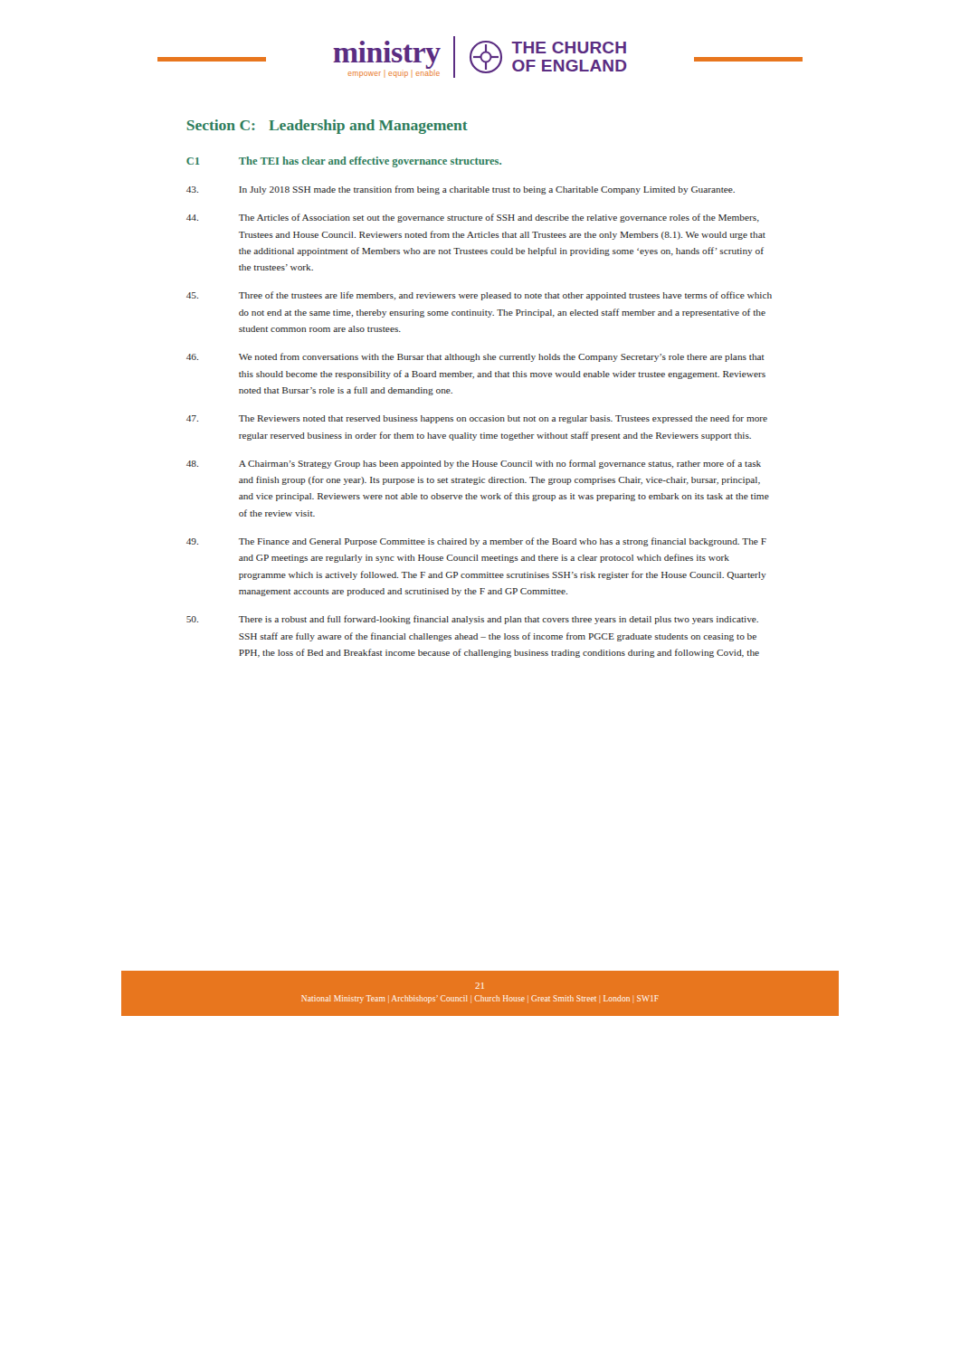ministry
empower | equip | enable
THE CHURCH
OF ENGLAND
Section C: Leadership and Management
C1 The TEI has clear and effective governance structures.
43. In July 2018 SSH made the transition from being a charitable trust to being a Charitable Company Limited by Guarantee.
44. The Articles of Association set out the governance structure of SSH and describe the relative governance roles of the Members, Trustees and House Council. Reviewers noted from the Articles that all Trustees are the only Members (8.1). We would urge that the additional appointment of Members who are not Trustees could be helpful in providing some ‘eyes on, hands off’ scrutiny of the trustees’ work.
45. Three of the trustees are life members, and reviewers were pleased to note that other appointed trustees have terms of office which do not end at the same time, thereby ensuring some continuity. The Principal, an elected staff member and a representative of the student common room are also trustees.
46. We noted from conversations with the Bursar that although she currently holds the Company Secretary’s role there are plans that this should become the responsibility of a Board member, and that this move would enable wider trustee engagement. Reviewers noted that Bursar’s role is a full and demanding one.
47. The Reviewers noted that reserved business happens on occasion but not on a regular basis. Trustees expressed the need for more regular reserved business in order for them to have quality time together without staff present and the Reviewers support this.
48. A Chairman’s Strategy Group has been appointed by the House Council with no formal governance status, rather more of a task and finish group (for one year). Its purpose is to set strategic direction. The group comprises Chair, vice-chair, bursar, principal, and vice principal. Reviewers were not able to observe the work of this group as it was preparing to embark on its task at the time of the review visit.
49. The Finance and General Purpose Committee is chaired by a member of the Board who has a strong financial background. The F and GP meetings are regularly in sync with House Council meetings and there is a clear protocol which defines its work programme which is actively followed. The F and GP committee scrutinises SSH’s risk register for the House Council. Quarterly management accounts are produced and scrutinised by the F and GP Committee.
50. There is a robust and full forward-looking financial analysis and plan that covers three years in detail plus two years indicative. SSH staff are fully aware of the financial challenges ahead – the loss of income from PGCE graduate students on ceasing to be PPH, the loss of Bed and Breakfast income because of challenging business trading conditions during and following Covid, the
21
National Ministry Team | Archbishops’ Council | Church House | Great Smith Street | London | SW1F